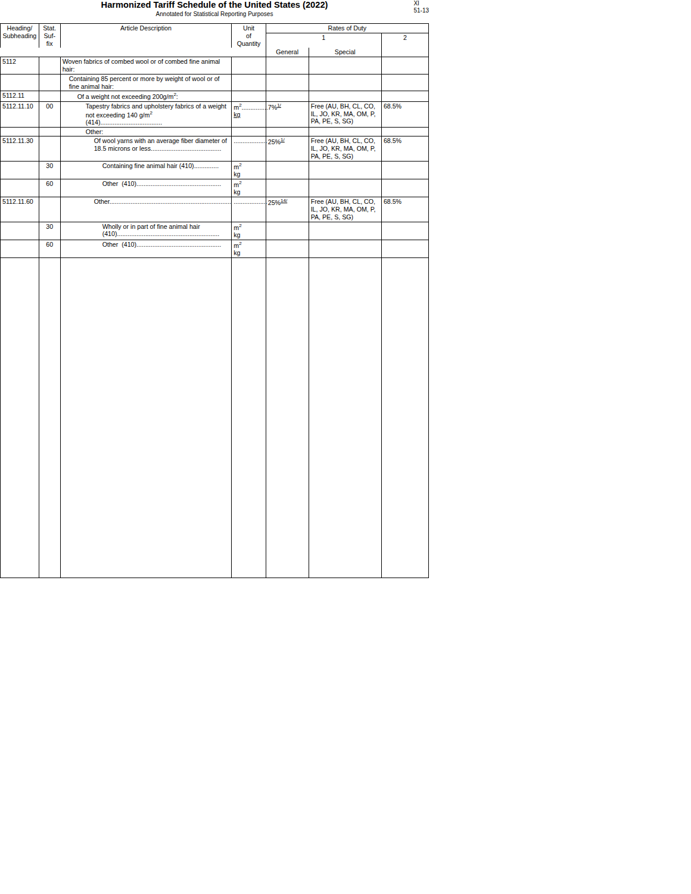XI
51-13
Harmonized Tariff Schedule of the United States (2022)
Annotated for Statistical Reporting Purposes
| Heading/ Subheading | Stat. Suf- fix | Article Description | Unit of Quantity | Rates of Duty |
| --- | --- | --- | --- | --- |
| 1 | 2 |
| | | | | General | Special |
| 5112 | | Woven fabrics of combed wool or of combed fine animal hair: | | | | |
| | | Containing 85 percent or more by weight of wool or of fine animal hair: | | | | |
| 5112.11 | | Of a weight not exceeding 200g/m 2 : | | | | |
| 5112.11.10 | 00 | Tapestry fabrics and upholstery fabrics of a weight not exceeding 140 g/m 2 (414)................................... | m 2 ............... kg | 7% 1/ | Free (AU, BH, CL, CO, IL, JO, KR, MA, OM, P, PA, PE, S, SG) | 68.5% |
| | | Other: | | | | |
| 5112.11.30 | | Of wool yarns with an average fiber diameter of 18.5 microns or less........................................ | ................... | 25% 1/ | Free (AU, BH, CL, CO, IL, JO, KR, MA, OM, P, PA, PE, S, SG) | 68.5% |
| | 30 | Containing fine animal hair (410).............. | m 2 kg | | | |
| | 60 | Other (410)................................................ | m 2 kg | | | |
| 5112.11.60 | | Other..................................................................... | ................... | 25% 14/ | Free (AU, BH, CL, CO, IL, JO, KR, MA, OM, P, PA, PE, S, SG) | 68.5% |
| | 30 | Wholly or in part of fine animal hair (410).......................................................... | m 2 kg | | | |
| | 60 | Other (410)................................................ | m 2 kg | | | |